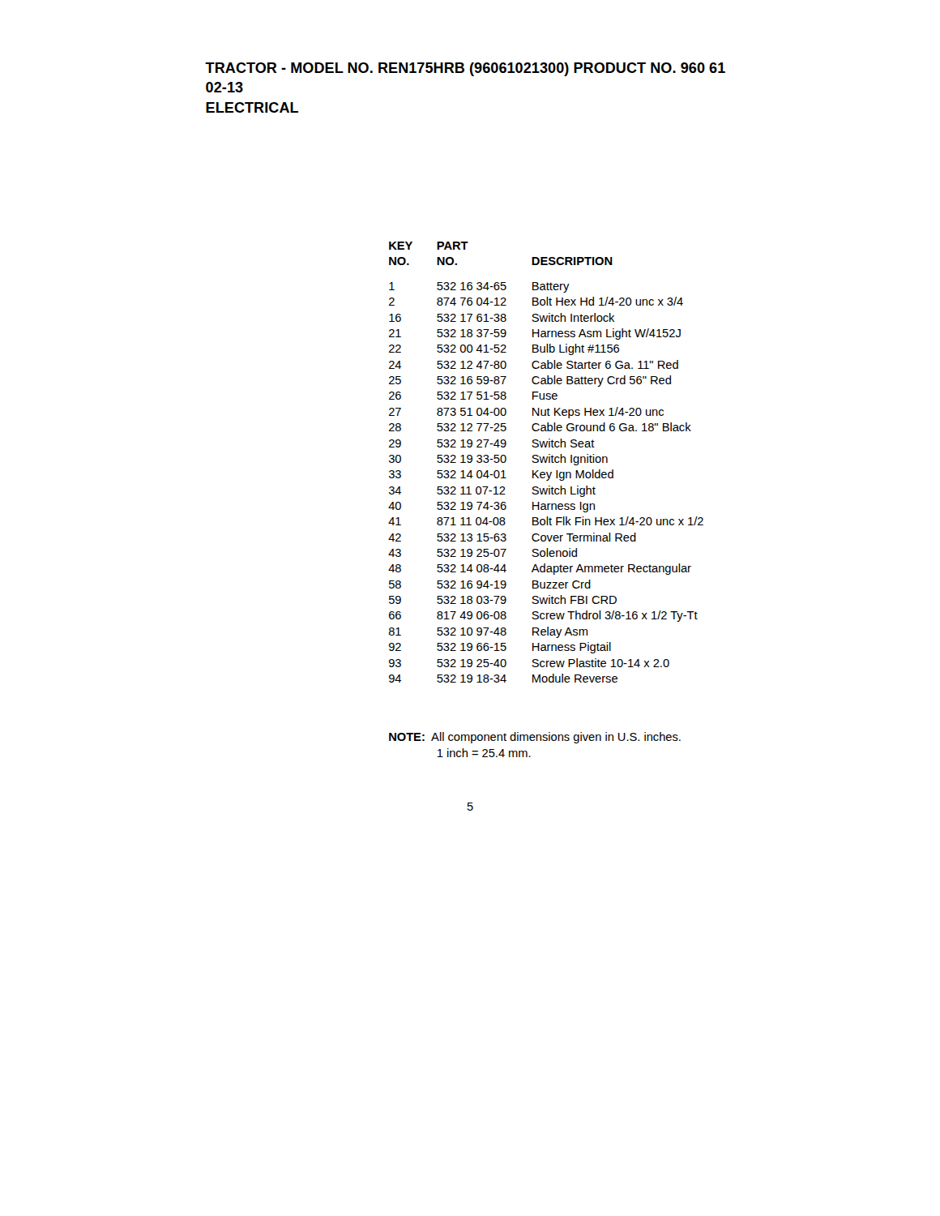TRACTOR - MODEL NO. REN175HRB (96061021300) PRODUCT NO. 960 61 02-13 ELECTRICAL
| KEY NO. | PART NO. | DESCRIPTION |
| --- | --- | --- |
| 1 | 532 16 34-65 | Battery |
| 2 | 874 76 04-12 | Bolt Hex Hd 1/4-20 unc x 3/4 |
| 16 | 532 17 61-38 | Switch Interlock |
| 21 | 532 18 37-59 | Harness Asm Light W/4152J |
| 22 | 532 00 41-52 | Bulb Light #1156 |
| 24 | 532 12 47-80 | Cable Starter 6 Ga. 11" Red |
| 25 | 532 16 59-87 | Cable Battery Crd 56" Red |
| 26 | 532 17 51-58 | Fuse |
| 27 | 873 51 04-00 | Nut Keps Hex 1/4-20 unc |
| 28 | 532 12 77-25 | Cable Ground 6 Ga. 18" Black |
| 29 | 532 19 27-49 | Switch Seat |
| 30 | 532 19 33-50 | Switch Ignition |
| 33 | 532 14 04-01 | Key Ign Molded |
| 34 | 532 11 07-12 | Switch Light |
| 40 | 532 19 74-36 | Harness Ign |
| 41 | 871 11 04-08 | Bolt Flk Fin Hex 1/4-20 unc x 1/2 |
| 42 | 532 13 15-63 | Cover Terminal Red |
| 43 | 532 19 25-07 | Solenoid |
| 48 | 532 14 08-44 | Adapter Ammeter Rectangular |
| 58 | 532 16 94-19 | Buzzer Crd |
| 59 | 532 18 03-79 | Switch FBI CRD |
| 66 | 817 49 06-08 | Screw Thdrol 3/8-16 x 1/2 Ty-Tt |
| 81 | 532 10 97-48 | Relay Asm |
| 92 | 532 19 66-15 | Harness Pigtail |
| 93 | 532 19 25-40 | Screw Plastite 10-14 x 2.0 |
| 94 | 532 19 18-34 | Module Reverse |
NOTE: All component dimensions given in U.S. inches. 1 inch = 25.4 mm.
5